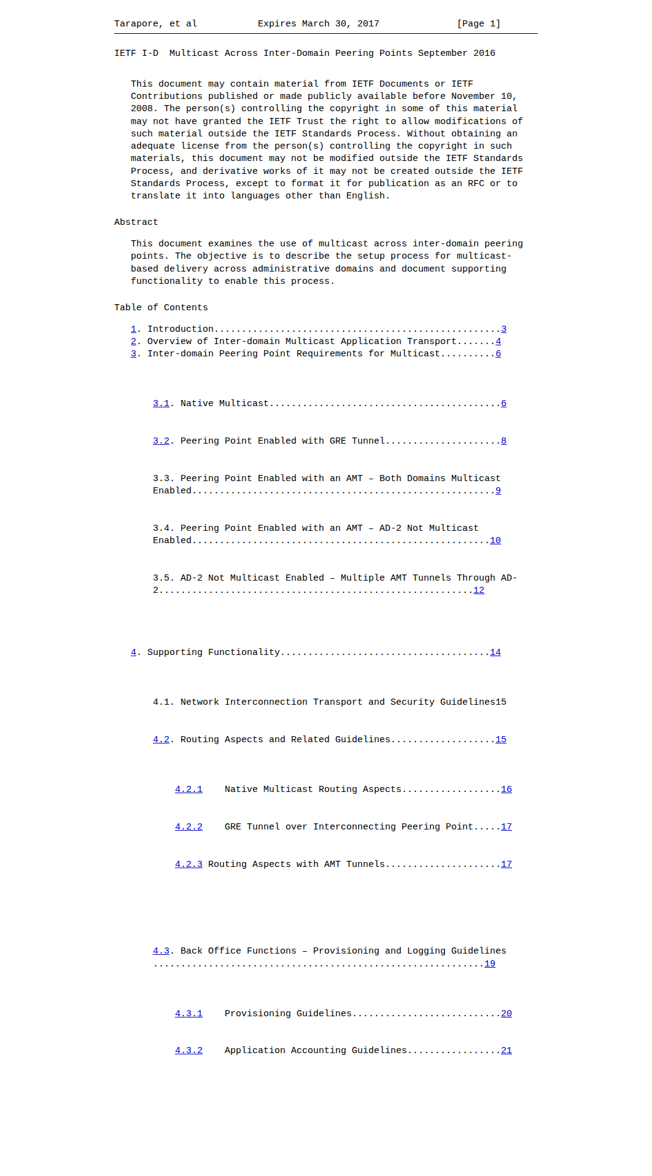Tarapore, et al Expires March 30, 2017 [Page 1]
IETF I-D Multicast Across Inter-Domain Peering Points September 2016
This document may contain material from IETF Documents or IETF Contributions published or made publicly available before November 10, 2008. The person(s) controlling the copyright in some of this material may not have granted the IETF Trust the right to allow modifications of such material outside the IETF Standards Process. Without obtaining an adequate license from the person(s) controlling the copyright in such materials, this document may not be modified outside the IETF Standards Process, and derivative works of it may not be created outside the IETF Standards Process, except to format it for publication as an RFC or to translate it into languages other than English.
Abstract
This document examines the use of multicast across inter-domain peering points. The objective is to describe the setup process for multicast-based delivery across administrative domains and document supporting functionality to enable this process.
Table of Contents
1. Introduction....................................................3
2. Overview of Inter-domain Multicast Application Transport.......4
3. Inter-domain Peering Point Requirements for Multicast..........6
3.1. Native Multicast..........................................6
3.2. Peering Point Enabled with GRE Tunnel.....................8
3.3. Peering Point Enabled with an AMT – Both Domains Multicast Enabled.......................................................9
3.4. Peering Point Enabled with an AMT – AD-2 Not Multicast Enabled......................................................10
3.5. AD-2 Not Multicast Enabled – Multiple AMT Tunnels Through AD-2.........................................................12
4. Supporting Functionality......................................14
4.1. Network Interconnection Transport and Security Guidelines15
4.2. Routing Aspects and Related Guidelines...................15
4.2.1 Native Multicast Routing Aspects..................16
4.2.2 GRE Tunnel over Interconnecting Peering Point.....17
4.2.3 Routing Aspects with AMT Tunnels.....................17
4.3. Back Office Functions – Provisioning and Logging Guidelines ............................................................19
4.3.1 Provisioning Guidelines...........................20
4.3.2 Application Accounting Guidelines.................21